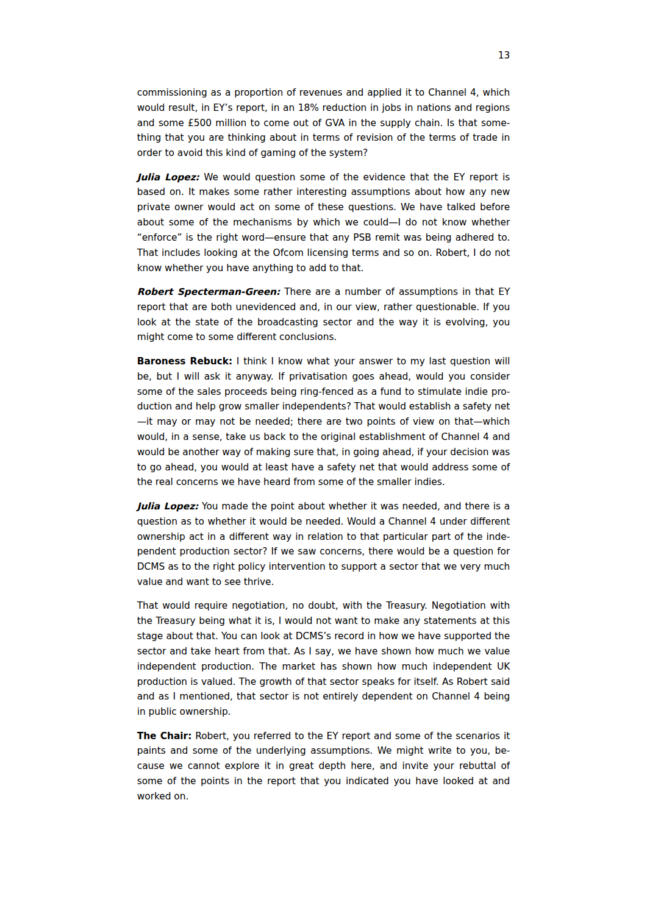13
commissioning as a proportion of revenues and applied it to Channel 4, which would result, in EY’s report, in an 18% reduction in jobs in nations and regions and some £500 million to come out of GVA in the supply chain. Is that something that you are thinking about in terms of revision of the terms of trade in order to avoid this kind of gaming of the system?
Julia Lopez: We would question some of the evidence that the EY report is based on. It makes some rather interesting assumptions about how any new private owner would act on some of these questions. We have talked before about some of the mechanisms by which we could—I do not know whether “enforce” is the right word—ensure that any PSB remit was being adhered to. That includes looking at the Ofcom licensing terms and so on. Robert, I do not know whether you have anything to add to that.
Robert Specterman-Green: There are a number of assumptions in that EY report that are both unevidenced and, in our view, rather questionable. If you look at the state of the broadcasting sector and the way it is evolving, you might come to some different conclusions.
Baroness Rebuck: I think I know what your answer to my last question will be, but I will ask it anyway. If privatisation goes ahead, would you consider some of the sales proceeds being ring-fenced as a fund to stimulate indie production and help grow smaller independents? That would establish a safety net—it may or may not be needed; there are two points of view on that—which would, in a sense, take us back to the original establishment of Channel 4 and would be another way of making sure that, in going ahead, if your decision was to go ahead, you would at least have a safety net that would address some of the real concerns we have heard from some of the smaller indies.
Julia Lopez: You made the point about whether it was needed, and there is a question as to whether it would be needed. Would a Channel 4 under different ownership act in a different way in relation to that particular part of the independent production sector? If we saw concerns, there would be a question for DCMS as to the right policy intervention to support a sector that we very much value and want to see thrive.
That would require negotiation, no doubt, with the Treasury. Negotiation with the Treasury being what it is, I would not want to make any statements at this stage about that. You can look at DCMS’s record in how we have supported the sector and take heart from that. As I say, we have shown how much we value independent production. The market has shown how much independent UK production is valued. The growth of that sector speaks for itself. As Robert said and as I mentioned, that sector is not entirely dependent on Channel 4 being in public ownership.
The Chair: Robert, you referred to the EY report and some of the scenarios it paints and some of the underlying assumptions. We might write to you, because we cannot explore it in great depth here, and invite your rebuttal of some of the points in the report that you indicated you have looked at and worked on.